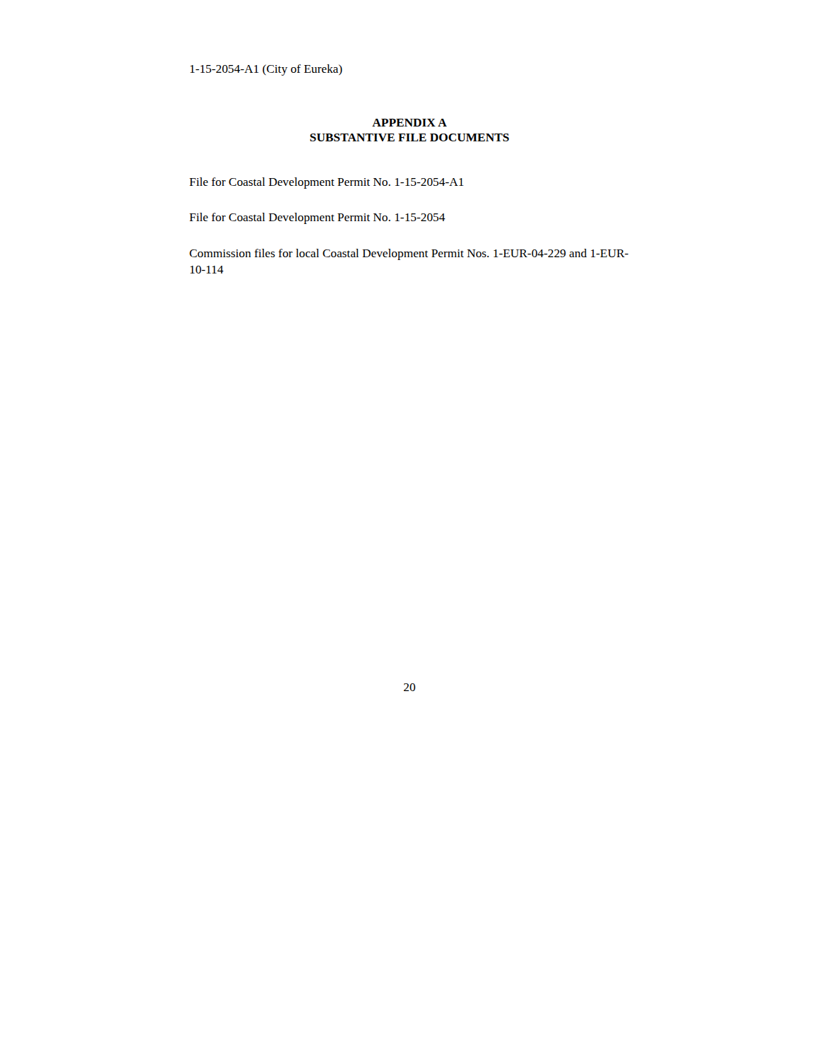1-15-2054-A1 (City of Eureka)
APPENDIX A SUBSTANTIVE FILE DOCUMENTS
File for Coastal Development Permit No. 1-15-2054-A1
File for Coastal Development Permit No. 1-15-2054
Commission files for local Coastal Development Permit Nos. 1-EUR-04-229 and 1-EUR-10-114
20